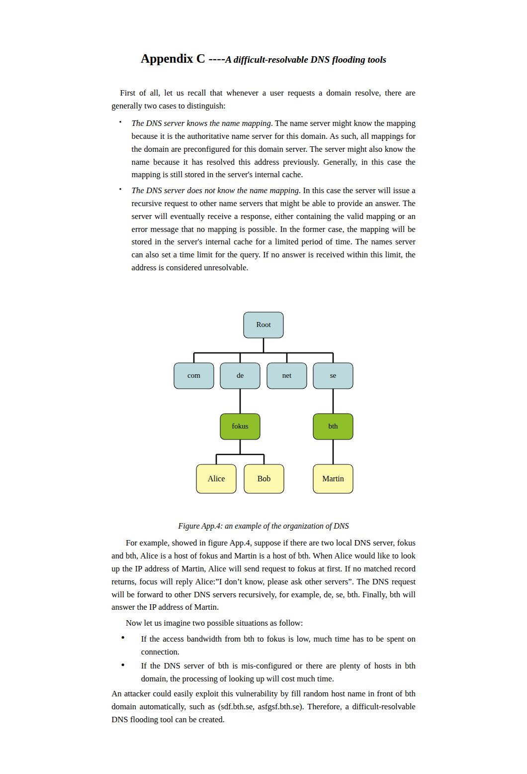Appendix C ----A difficult-resolvable DNS flooding tools
First of all, let us recall that whenever a user requests a domain resolve, there are generally two cases to distinguish:
The DNS server knows the name mapping. The name server might know the mapping because it is the authoritative name server for this domain. As such, all mappings for the domain are preconfigured for this domain server. The server might also know the name because it has resolved this address previously. Generally, in this case the mapping is still stored in the server's internal cache.
The DNS server does not know the name mapping. In this case the server will issue a recursive request to other name servers that might be able to provide an answer. The server will eventually receive a response, either containing the valid mapping or an error message that no mapping is possible. In the former case, the mapping will be stored in the server's internal cache for a limited period of time. The names server can also set a time limit for the query. If no answer is received within this limit, the address is considered unresolvable.
Root com de net se fokus bth Alice Bob Martin
Figure App.4: an example of the organization of DNS
For example, showed in figure App.4, suppose if there are two local DNS server, fokus and bth, Alice is a host of fokus and Martin is a host of bth. When Alice would like to look up the IP address of Martin, Alice will send request to fokus at first. If no matched record returns, focus will reply Alice:”I don’t know, please ask other servers”. The DNS request will be forward to other DNS servers recursively, for example, de, se, bth. Finally, bth will answer the IP address of Martin.
Now let us imagine two possible situations as follow:
If the access bandwidth from bth to fokus is low, much time has to be spent on connection.
If the DNS server of bth is mis-configured or there are plenty of hosts in bth domain, the processing of looking up will cost much time.
An attacker could easily exploit this vulnerability by fill random host name in front of bth domain automatically, such as (sdf.bth.se, asfgsf.bth.se). Therefore, a difficult-resolvable DNS flooding tool can be created.